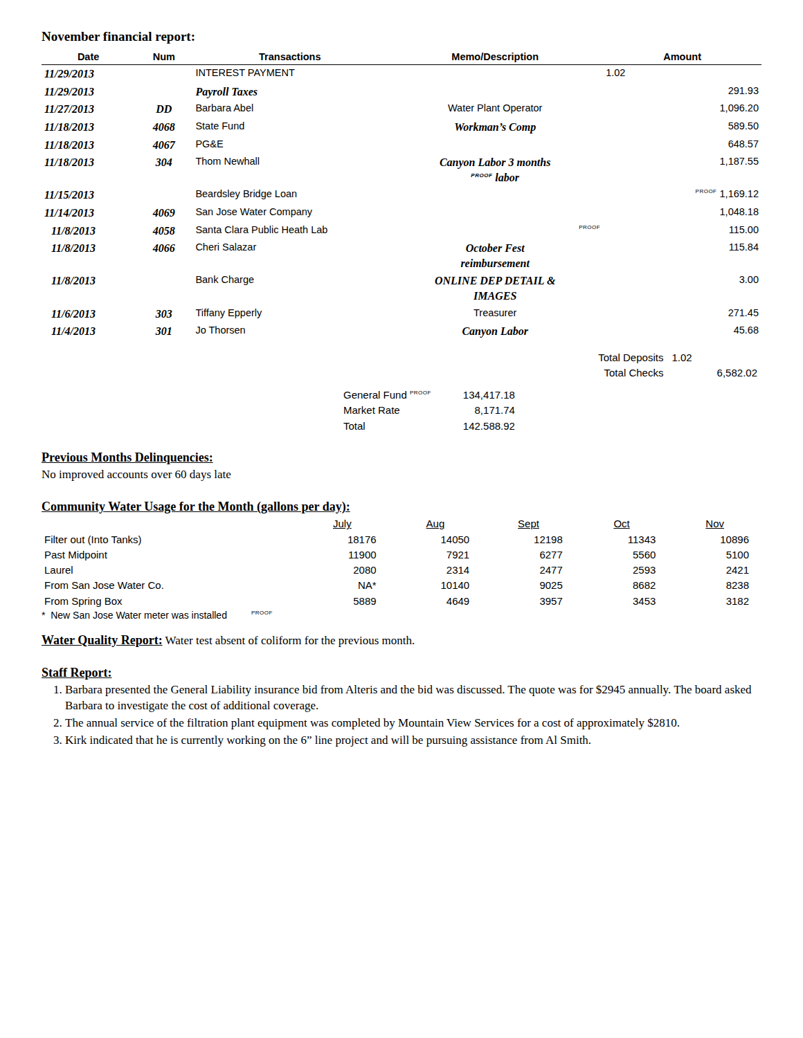November financial report:
| Date | Num | Transactions | Memo/Description | Amount |
| --- | --- | --- | --- | --- |
| 11/29/2013 | | INTEREST PAYMENT | | 1.02 |
| 11/29/2013 | | Payroll Taxes | | 291.93 |
| 11/27/2013 | DD | Barbara Abel | Water Plant Operator | 1,096.20 |
| 11/18/2013 | 4068 | State Fund | Workman’s Comp | 589.50 |
| 11/18/2013 | 4067 | PG&E | | 648.57 |
| 11/18/2013 | 304 | Thom Newhall | Canyon Labor 3 months PROOF labor | 1,187.55 |
| 11/15/2013 | | Beardsley Bridge Loan | | PROOF 1,169.12 |
| 11/14/2013 | 4069 | San Jose Water Company | | 1,048.18 |
| 11/8/2013 | 4058 | Santa Clara Public Heath Lab | PROOF | 115.00 |
| 11/8/2013 | 4066 | Cheri Salazar | October Fest reimbursement | 115.84 |
| 11/8/2013 | | Bank Charge | ONLINE DEP DETAIL & IMAGES | 3.00 |
| 11/6/2013 | 303 | Tiffany Epperly | Treasurer | 271.45 |
| 11/4/2013 | 301 | Jo Thorsen | Canyon Labor | 45.68 |
| Total Deposits | 1.02 | |
| Total Checks | | 6,582.02 |
| General Fund PROOF | 134,417.18 |
| Market Rate | 8,171.74 |
| Total | 142.588.92 |
Previous Months Delinquencies:
No improved accounts over 60 days late
Community Water Usage for the Month (gallons per day):
| | July | Aug | Sept | Oct | Nov |
| Filter out (Into Tanks) | 18176 | 14050 | 12198 | 11343 | 10896 |
| Past Midpoint | 11900 | 7921 | 6277 | 5560 | 5100 |
| Laurel | 2080 | 2314 | 2477 | 2593 | 2421 |
| From San Jose Water Co. | NA* | 10140 | 9025 | 8682 | 8238 |
| From Spring Box | 5889 | 4649 | 3957 | 3453 | 3182 |
* New San Jose Water meter was installed PROOF
Water Quality Report: Water test absent of coliform for the previous month.
Staff Report:
Barbara presented the General Liability insurance bid from Alteris and the bid was discussed. The quote was for $2945 annually. The board asked Barbara to investigate the cost of additional coverage.
The annual service of the filtration plant equipment was completed by Mountain View Services for a cost of approximately $2810.
Kirk indicated that he is currently working on the 6” line project and will be pursuing assistance from Al Smith.